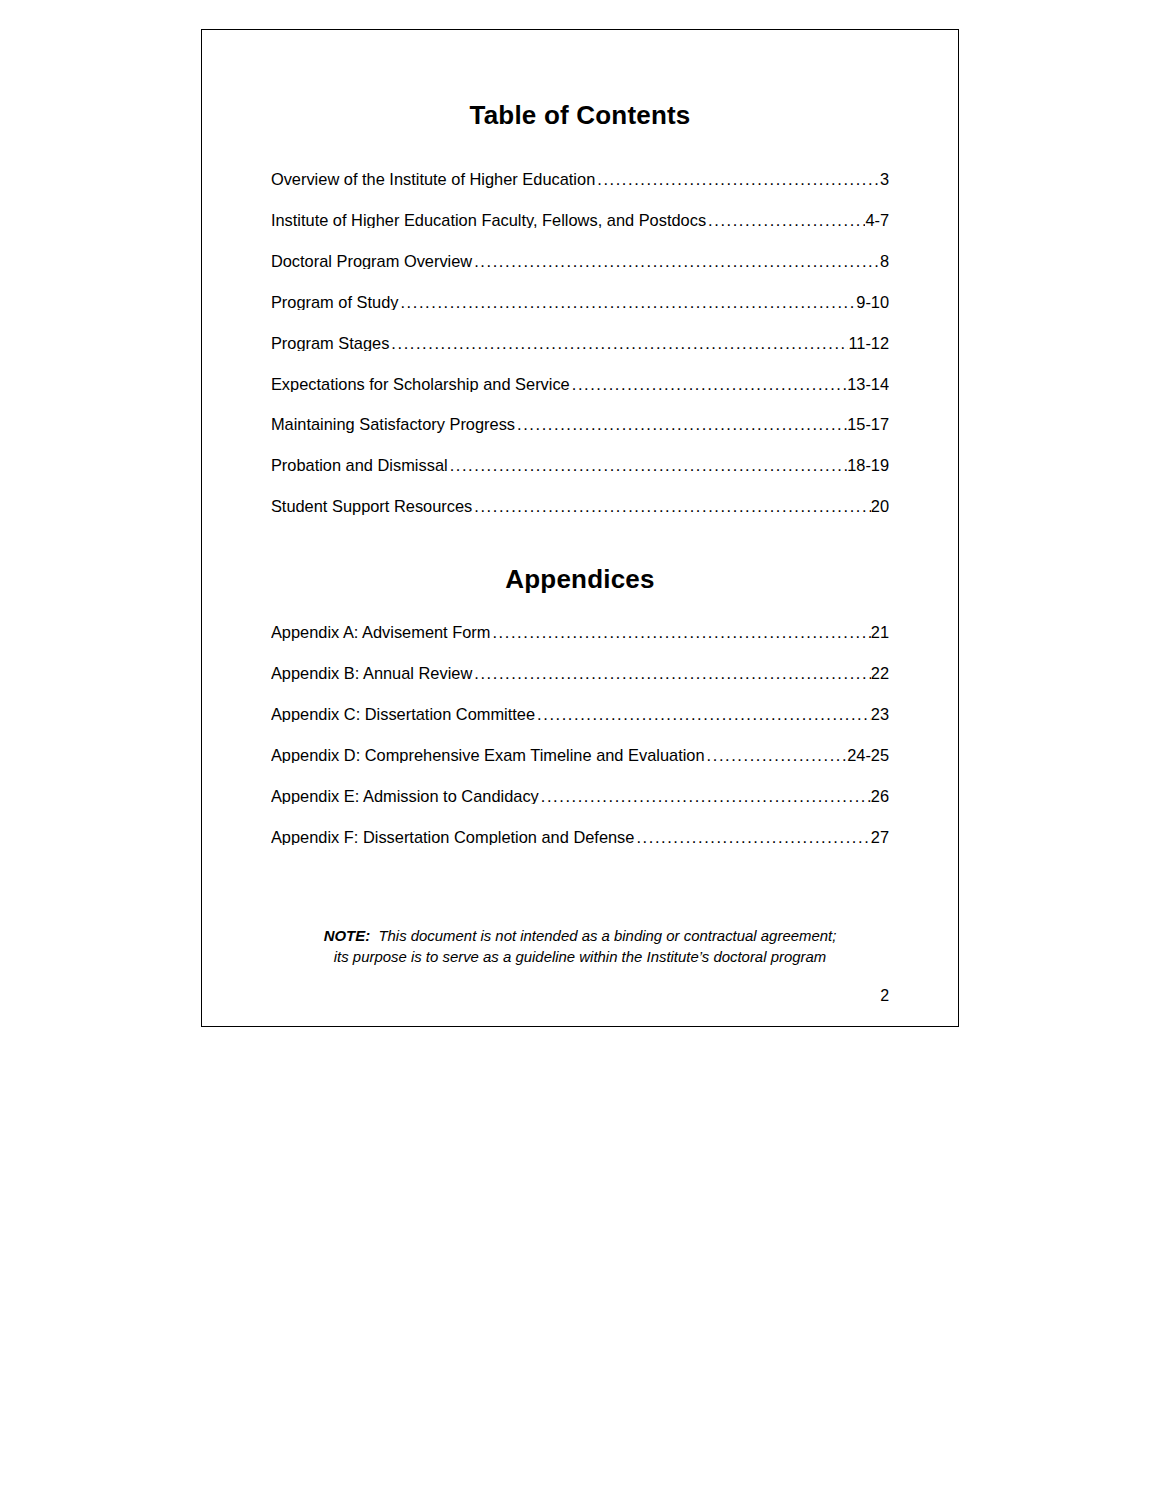Table of Contents
Overview of the Institute of Higher Education.......................................................................... 3
Institute of Higher Education Faculty, Fellows, and Postdocs............................................. 4-7
Doctoral Program Overview................................................................................................... 8
Program of Study........................................................................................................... 9-10
Program Stages......................................................................................................... 11-12
Expectations for Scholarship and Service............................................................................ 13-14
Maintaining Satisfactory Progress....................................................................................... 15-17
Probation and Dismissal..................................................................................................... 18-19
Student Support Resources.................................................................................................. 20
Appendices
Appendix A: Advisement Form............................................................................................. 21
Appendix B: Annual Review.................................................................................................. 22
Appendix C: Dissertation Committee................................................................................... 23
Appendix D: Comprehensive Exam Timeline and Evaluation.............................................. 24-25
Appendix E: Admission to Candidacy.................................................................................... 26
Appendix F: Dissertation Completion and Defense............................................................ 27
NOTE: This document is not intended as a binding or contractual agreement;
its purpose is to serve as a guideline within the Institute’s doctoral program
2